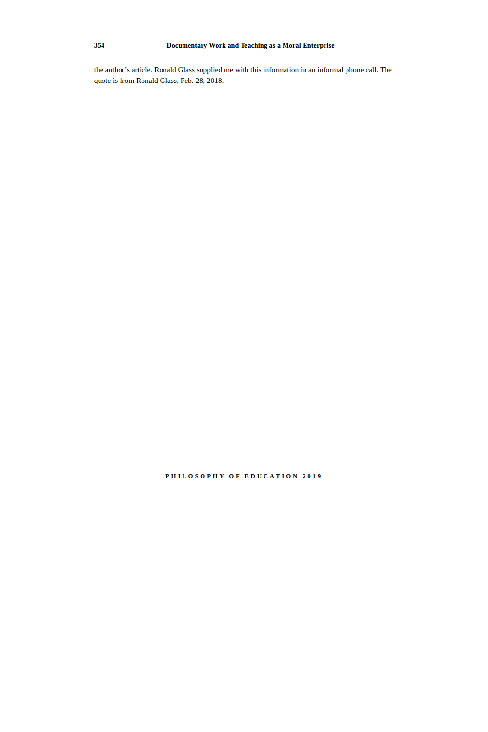354 Documentary Work and Teaching as a Moral Enterprise
the author’s article. Ronald Glass supplied me with this information in an informal phone call. The quote is from Ronald Glass, Feb. 28, 2018.
PHILOSOPHY OF EDUCATION 2019